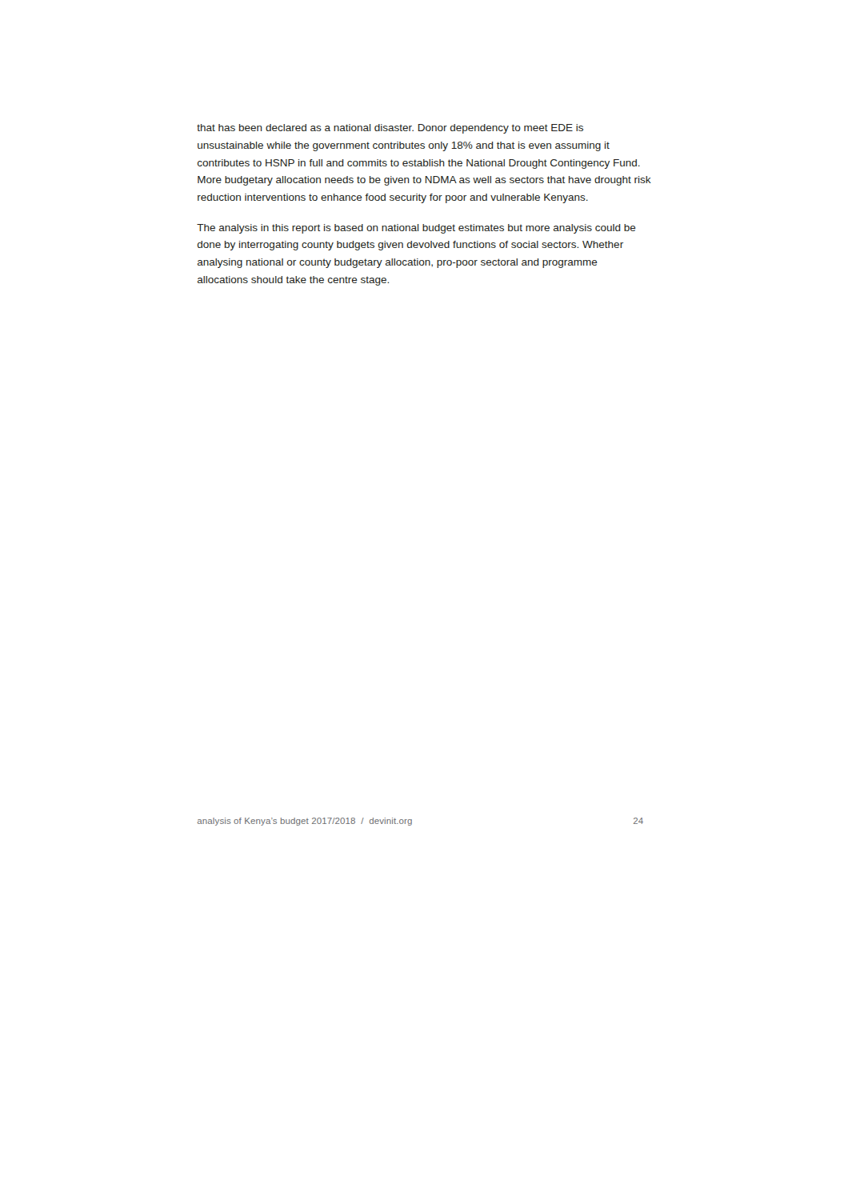that has been declared as a national disaster. Donor dependency to meet EDE is unsustainable while the government contributes only 18% and that is even assuming it contributes to HSNP in full and commits to establish the National Drought Contingency Fund. More budgetary allocation needs to be given to NDMA as well as sectors that have drought risk reduction interventions to enhance food security for poor and vulnerable Kenyans.
The analysis in this report is based on national budget estimates but more analysis could be done by interrogating county budgets given devolved functions of social sectors. Whether analysing national or county budgetary allocation, pro-poor sectoral and programme allocations should take the centre stage.
analysis of Kenya’s budget 2017/2018 / devinit.org 24